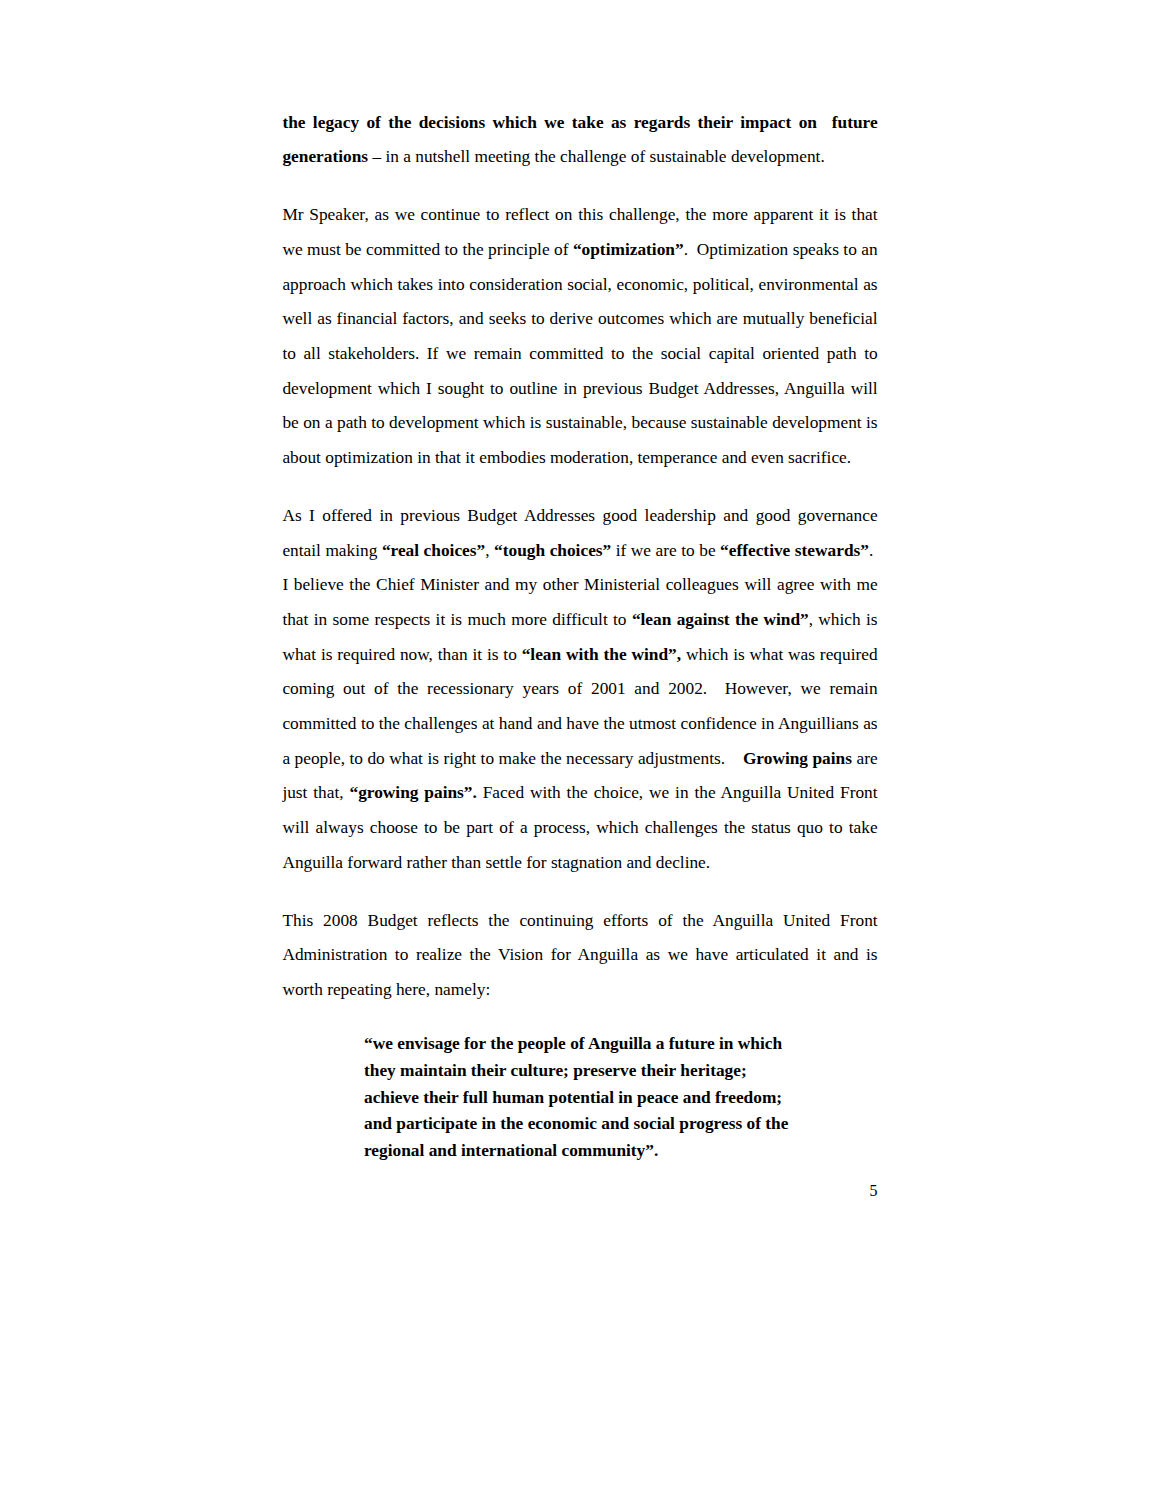the legacy of the decisions which we take as regards their impact on future generations – in a nutshell meeting the challenge of sustainable development.
Mr Speaker, as we continue to reflect on this challenge, the more apparent it is that we must be committed to the principle of “optimization”. Optimization speaks to an approach which takes into consideration social, economic, political, environmental as well as financial factors, and seeks to derive outcomes which are mutually beneficial to all stakeholders. If we remain committed to the social capital oriented path to development which I sought to outline in previous Budget Addresses, Anguilla will be on a path to development which is sustainable, because sustainable development is about optimization in that it embodies moderation, temperance and even sacrifice.
As I offered in previous Budget Addresses good leadership and good governance entail making “real choices”, “tough choices” if we are to be “effective stewards”. I believe the Chief Minister and my other Ministerial colleagues will agree with me that in some respects it is much more difficult to “lean against the wind”, which is what is required now, than it is to “lean with the wind”, which is what was required coming out of the recessionary years of 2001 and 2002. However, we remain committed to the challenges at hand and have the utmost confidence in Anguillians as a people, to do what is right to make the necessary adjustments. Growing pains are just that, “growing pains”. Faced with the choice, we in the Anguilla United Front will always choose to be part of a process, which challenges the status quo to take Anguilla forward rather than settle for stagnation and decline.
This 2008 Budget reflects the continuing efforts of the Anguilla United Front Administration to realize the Vision for Anguilla as we have articulated it and is worth repeating here, namely:
“we envisage for the people of Anguilla a future in which they maintain their culture; preserve their heritage; achieve their full human potential in peace and freedom; and participate in the economic and social progress of the regional and international community”.
5